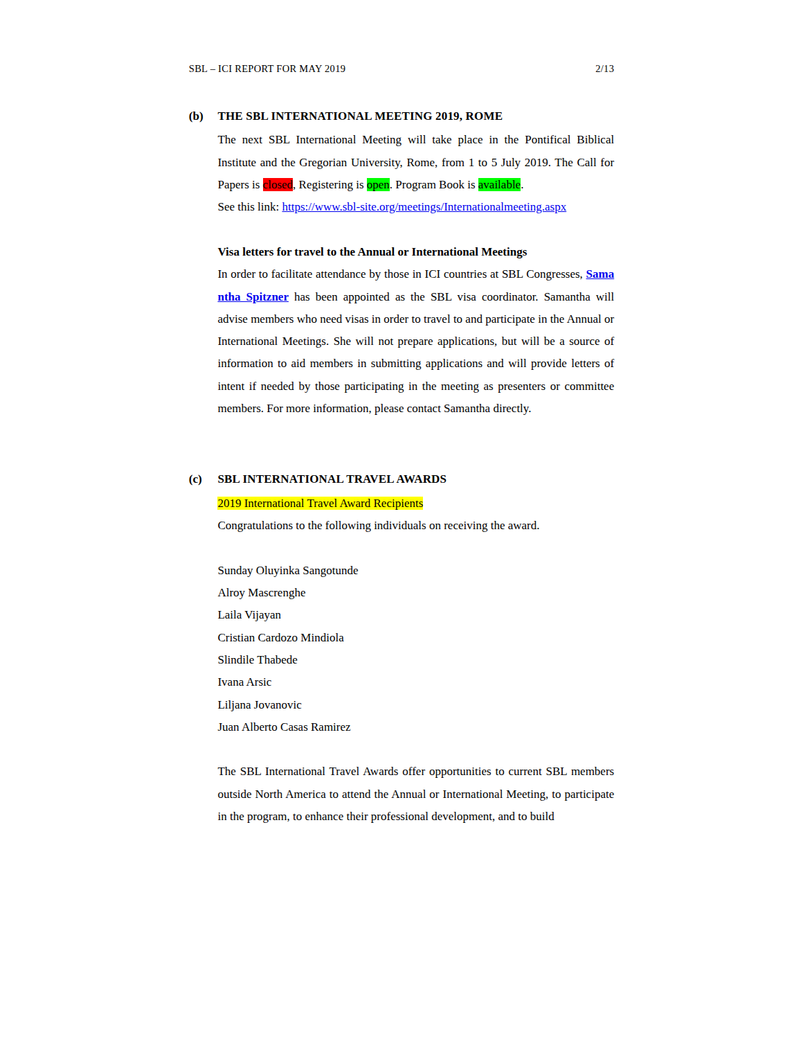SBL – ICI Report for May 2019
2/13
(b)
THE SBL INTERNATIONAL MEETING 2019, ROME
The next SBL International Meeting will take place in the Pontifical Biblical Institute and the Gregorian University, Rome, from 1 to 5 July 2019. The Call for Papers is closed, Registering is open. Program Book is available.
See this link: https://www.sbl-site.org/meetings/Internationalmeeting.aspx
Visa letters for travel to the Annual or International Meetings
In order to facilitate attendance by those in ICI countries at SBL Congresses, Samantha Spitzner has been appointed as the SBL visa coordinator. Samantha will advise members who need visas in order to travel to and participate in the Annual or International Meetings. She will not prepare applications, but will be a source of information to aid members in submitting applications and will provide letters of intent if needed by those participating in the meeting as presenters or committee members. For more information, please contact Samantha directly.
(c)
SBL INTERNATIONAL TRAVEL AWARDS
2019 International Travel Award Recipients
Congratulations to the following individuals on receiving the award.
Sunday Oluyinka Sangotunde
Alroy Mascrenghe
Laila Vijayan
Cristian Cardozo Mindiola
Slindile Thabede
Ivana Arsic
Liljana Jovanovic
Juan Alberto Casas Ramirez
The SBL International Travel Awards offer opportunities to current SBL members outside North America to attend the Annual or International Meeting, to participate in the program, to enhance their professional development, and to build